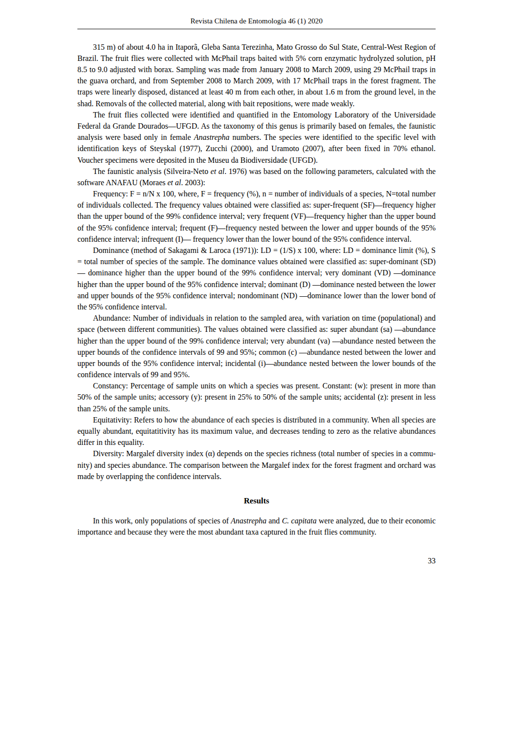Revista Chilena de Entomología 46 (1) 2020
315 m) of about 4.0 ha in Itaporã, Gleba Santa Terezinha, Mato Grosso do Sul State, Central-West Region of Brazil. The fruit flies were collected with McPhail traps baited with 5% corn enzymatic hydrolyzed solution, pH 8.5 to 9.0 adjusted with borax. Sampling was made from January 2008 to March 2009, using 29 McPhail traps in the guava orchard, and from September 2008 to March 2009, with 17 McPhail traps in the forest fragment. The traps were linearly disposed, distanced at least 40 m from each other, in about 1.6 m from the ground level, in the shad. Removals of the collected material, along with bait repositions, were made weakly.
The fruit flies collected were identified and quantified in the Entomology Laboratory of the Universidade Federal da Grande Dourados—UFGD. As the taxonomy of this genus is primarily based on females, the faunistic analysis were based only in female Anastrepha numbers. The species were identified to the specific level with identification keys of Steyskal (1977), Zucchi (2000), and Uramoto (2007), after been fixed in 70% ethanol. Voucher specimens were deposited in the Museu da Biodiversidade (UFGD).
The faunistic analysis (Silveira-Neto et al. 1976) was based on the following parameters, calculated with the software ANAFAU (Moraes et al. 2003):
Frequency: F = n/N x 100, where, F = frequency (%), n = number of individuals of a species, N=total number of individuals collected. The frequency values obtained were classified as: super-frequent (SF)—frequency higher than the upper bound of the 99% confidence interval; very frequent (VF)—frequency higher than the upper bound of the 95% confidence interval; frequent (F)—frequency nested between the lower and upper bounds of the 95% confidence interval; infrequent (I)— frequency lower than the lower bound of the 95% confidence interval.
Dominance (method of Sakagami & Laroca (1971)): LD = (1/S) x 100, where: LD = dominance limit (%), S = total number of species of the sample. The dominance values obtained were classified as: super-dominant (SD) — dominance higher than the upper bound of the 99% confidence interval; very dominant (VD) —dominance higher than the upper bound of the 95% confidence interval; dominant (D) —dominance nested between the lower and upper bounds of the 95% confidence interval; nondominant (ND) —dominance lower than the lower bond of the 95% confidence interval.
Abundance: Number of individuals in relation to the sampled area, with variation on time (populational) and space (between different communities). The values obtained were classified as: super abundant (sa) —abundance higher than the upper bound of the 99% confidence interval; very abundant (va) —abundance nested between the upper bounds of the confidence intervals of 99 and 95%; common (c) —abundance nested between the lower and upper bounds of the 95% confidence interval; incidental (i)—abundance nested between the lower bounds of the confidence intervals of 99 and 95%.
Constancy: Percentage of sample units on which a species was present. Constant: (w): present in more than 50% of the sample units; accessory (y): present in 25% to 50% of the sample units; accidental (z): present in less than 25% of the sample units.
Equitativity: Refers to how the abundance of each species is distributed in a community. When all species are equally abundant, equitatitivity has its maximum value, and decreases tending to zero as the relative abundances differ in this equality.
Diversity: Margalef diversity index (α) depends on the species richness (total number of species in a community) and species abundance. The comparison between the Margalef index for the forest fragment and orchard was made by overlapping the confidence intervals.
Results
In this work, only populations of species of Anastrepha and C. capitata were analyzed, due to their economic importance and because they were the most abundant taxa captured in the fruit flies community.
33